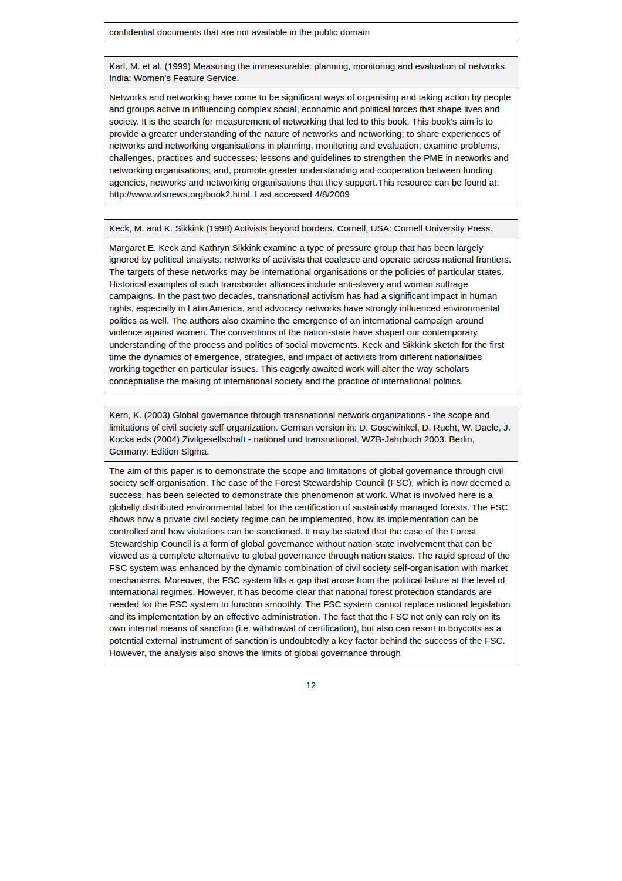confidential documents that are not available in the public domain
Karl, M. et al. (1999) Measuring the immeasurable: planning, monitoring and evaluation of networks. India: Women's Feature Service.
Networks and networking have come to be significant ways of organising and taking action by people and groups active in influencing complex social, economic and political forces that shape lives and society. It is the search for measurement of networking that led to this book. This book's aim is to provide a greater understanding of the nature of networks and networking; to share experiences of networks and networking organisations in planning, monitoring and evaluation; examine problems, challenges, practices and successes; lessons and guidelines to strengthen the PME in networks and networking organisations; and, promote greater understanding and cooperation between funding agencies, networks and networking organisations that they support.This resource can be found at: http://www.wfsnews.org/book2.html. Last accessed 4/8/2009
Keck, M. and K. Sikkink (1998) Activists beyond borders. Cornell, USA: Cornell University Press.
Margaret E. Keck and Kathryn Sikkink examine a type of pressure group that has been largely ignored by political analysts: networks of activists that coalesce and operate across national frontiers. The targets of these networks may be international organisations or the policies of particular states. Historical examples of such transborder alliances include anti-slavery and woman suffrage campaigns. In the past two decades, transnational activism has had a significant impact in human rights, especially in Latin America, and advocacy networks have strongly influenced environmental politics as well. The authors also examine the emergence of an international campaign around violence against women. The conventions of the nation-state have shaped our contemporary understanding of the process and politics of social movements. Keck and Sikkink sketch for the first time the dynamics of emergence, strategies, and impact of activists from different nationalities working together on particular issues. This eagerly awaited work will alter the way scholars conceptualise the making of international society and the practice of international politics.
Kern, K. (2003) Global governance through transnational network organizations - the scope and limitations of civil society self-organization. German version in: D. Gosewinkel, D. Rucht, W. Daele, J. Kocka eds (2004) Zivilgesellschaft - national und transnational. WZB-Jahrbuch 2003. Berlin, Germany: Edition Sigma.
The aim of this paper is to demonstrate the scope and limitations of global governance through civil society self-organisation. The case of the Forest Stewardship Council (FSC), which is now deemed a success, has been selected to demonstrate this phenomenon at work. What is involved here is a globally distributed environmental label for the certification of sustainably managed forests. The FSC shows how a private civil society regime can be implemented, how its implementation can be controlled and how violations can be sanctioned. It may be stated that the case of the Forest Stewardship Council is a form of global governance without nation-state involvement that can be viewed as a complete alternative to global governance through nation states. The rapid spread of the FSC system was enhanced by the dynamic combination of civil society self-organisation with market mechanisms. Moreover, the FSC system fills a gap that arose from the political failure at the level of international regimes. However, it has become clear that national forest protection standards are needed for the FSC system to function smoothly. The FSC system cannot replace national legislation and its implementation by an effective administration. The fact that the FSC not only can rely on its own internal means of sanction (i.e. withdrawal of certification), but also can resort to boycotts as a potential external instrument of sanction is undoubtedly a key factor behind the success of the FSC. However, the analysis also shows the limits of global governance through
12